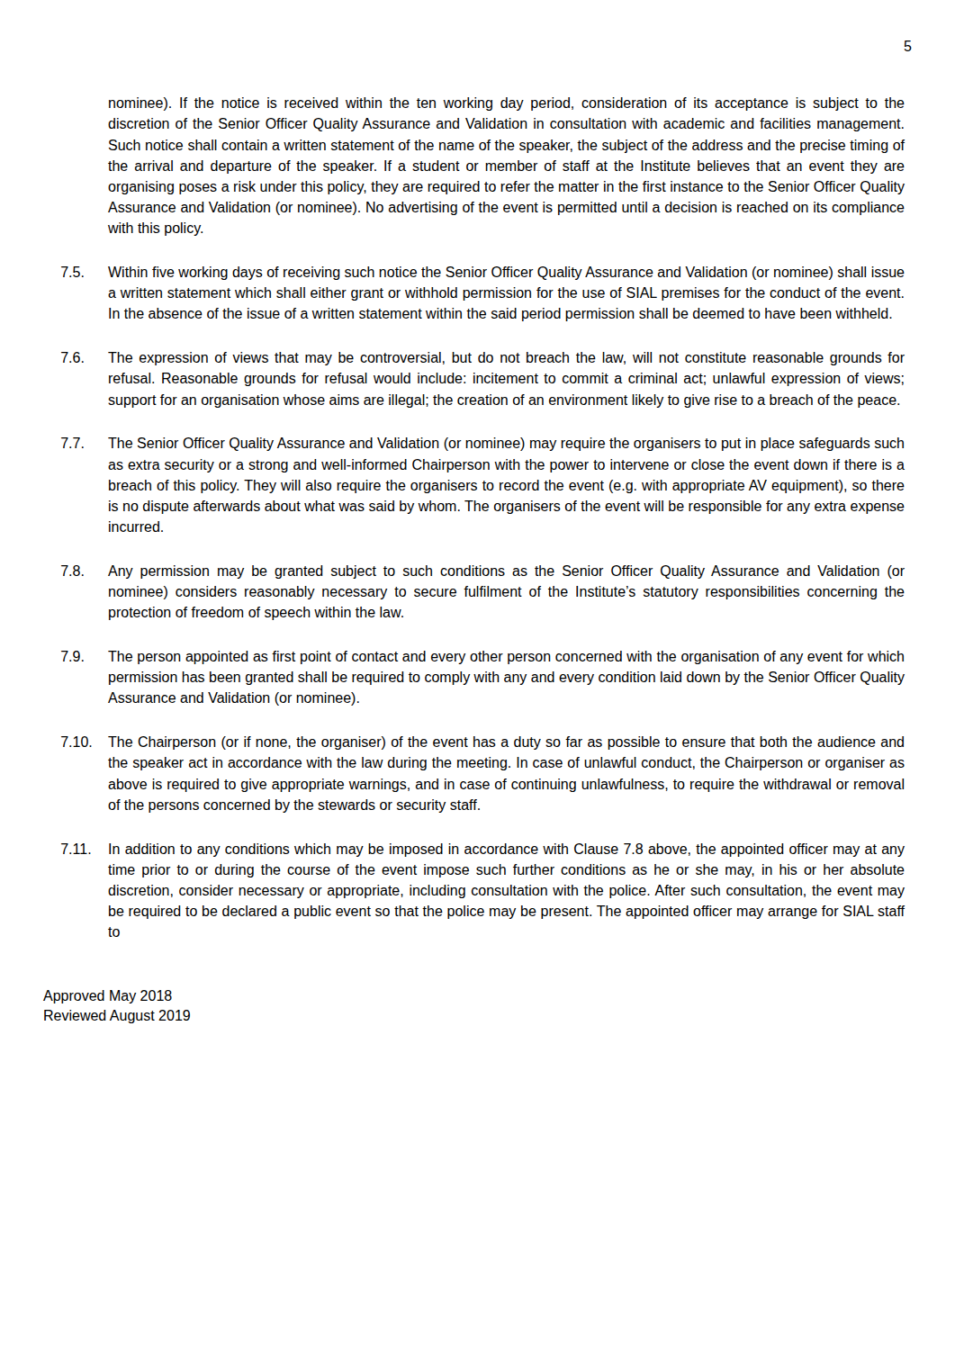5
nominee). If the notice is received within the ten working day period, consideration of its acceptance is subject to the discretion of the Senior Officer Quality Assurance and Validation in consultation with academic and facilities management. Such notice shall contain a written statement of the name of the speaker, the subject of the address and the precise timing of the arrival and departure of the speaker. If a student or member of staff at the Institute believes that an event they are organising poses a risk under this policy, they are required to refer the matter in the first instance to the Senior Officer Quality Assurance and Validation (or nominee). No advertising of the event is permitted until a decision is reached on its compliance with this policy.
7.5. Within five working days of receiving such notice the Senior Officer Quality Assurance and Validation (or nominee) shall issue a written statement which shall either grant or withhold permission for the use of SIAL premises for the conduct of the event. In the absence of the issue of a written statement within the said period permission shall be deemed to have been withheld.
7.6. The expression of views that may be controversial, but do not breach the law, will not constitute reasonable grounds for refusal. Reasonable grounds for refusal would include: incitement to commit a criminal act; unlawful expression of views; support for an organisation whose aims are illegal; the creation of an environment likely to give rise to a breach of the peace.
7.7. The Senior Officer Quality Assurance and Validation (or nominee) may require the organisers to put in place safeguards such as extra security or a strong and well-informed Chairperson with the power to intervene or close the event down if there is a breach of this policy. They will also require the organisers to record the event (e.g. with appropriate AV equipment), so there is no dispute afterwards about what was said by whom. The organisers of the event will be responsible for any extra expense incurred.
7.8. Any permission may be granted subject to such conditions as the Senior Officer Quality Assurance and Validation (or nominee) considers reasonably necessary to secure fulfilment of the Institute’s statutory responsibilities concerning the protection of freedom of speech within the law.
7.9. The person appointed as first point of contact and every other person concerned with the organisation of any event for which permission has been granted shall be required to comply with any and every condition laid down by the Senior Officer Quality Assurance and Validation (or nominee).
7.10. The Chairperson (or if none, the organiser) of the event has a duty so far as possible to ensure that both the audience and the speaker act in accordance with the law during the meeting. In case of unlawful conduct, the Chairperson or organiser as above is required to give appropriate warnings, and in case of continuing unlawfulness, to require the withdrawal or removal of the persons concerned by the stewards or security staff.
7.11. In addition to any conditions which may be imposed in accordance with Clause 7.8 above, the appointed officer may at any time prior to or during the course of the event impose such further conditions as he or she may, in his or her absolute discretion, consider necessary or appropriate, including consultation with the police. After such consultation, the event may be required to be declared a public event so that the police may be present. The appointed officer may arrange for SIAL staff to
Approved May 2018
Reviewed August 2019